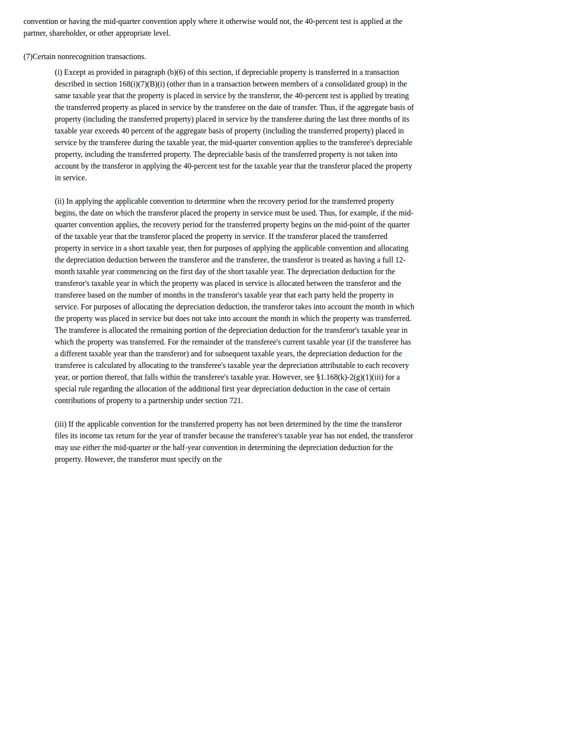convention or having the mid-quarter convention apply where it otherwise would not, the 40-percent test is applied at the partner, shareholder, or other appropriate level.
(7)Certain nonrecognition transactions.
(i) Except as provided in paragraph (b)(6) of this section, if depreciable property is transferred in a transaction described in section 168(i)(7)(B)(i) (other than in a transaction between members of a consolidated group) in the same taxable year that the property is placed in service by the transferor, the 40-percent test is applied by treating the transferred property as placed in service by the transferee on the date of transfer. Thus, if the aggregate basis of property (including the transferred property) placed in service by the transferee during the last three months of its taxable year exceeds 40 percent of the aggregate basis of property (including the transferred property) placed in service by the transferee during the taxable year, the mid-quarter convention applies to the transferee's depreciable property, including the transferred property. The depreciable basis of the transferred property is not taken into account by the transferor in applying the 40-percent test for the taxable year that the transferor placed the property in service.
(ii) In applying the applicable convention to determine when the recovery period for the transferred property begins, the date on which the transferor placed the property in service must be used. Thus, for example, if the mid-quarter convention applies, the recovery period for the transferred property begins on the mid-point of the quarter of the taxable year that the transferor placed the property in service. If the transferor placed the transferred property in service in a short taxable year, then for purposes of applying the applicable convention and allocating the depreciation deduction between the transferor and the transferee, the transferor is treated as having a full 12-month taxable year commencing on the first day of the short taxable year. The depreciation deduction for the transferor's taxable year in which the property was placed in service is allocated between the transferor and the transferee based on the number of months in the transferor's taxable year that each party held the property in service. For purposes of allocating the depreciation deduction, the transferor takes into account the month in which the property was placed in service but does not take into account the month in which the property was transferred. The transferee is allocated the remaining portion of the depreciation deduction for the transferor's taxable year in which the property was transferred. For the remainder of the transferee's current taxable year (if the transferee has a different taxable year than the transferor) and for subsequent taxable years, the depreciation deduction for the transferee is calculated by allocating to the transferee's taxable year the depreciation attributable to each recovery year, or portion thereof, that falls within the transferee's taxable year. However, see §1.168(k)-2(g)(1)(iii) for a special rule regarding the allocation of the additional first year depreciation deduction in the case of certain contributions of property to a partnership under section 721.
(iii) If the applicable convention for the transferred property has not been determined by the time the transferor files its income tax return for the year of transfer because the transferee's taxable year has not ended, the transferor may use either the mid-quarter or the half-year convention in determining the depreciation deduction for the property. However, the transferor must specify on the